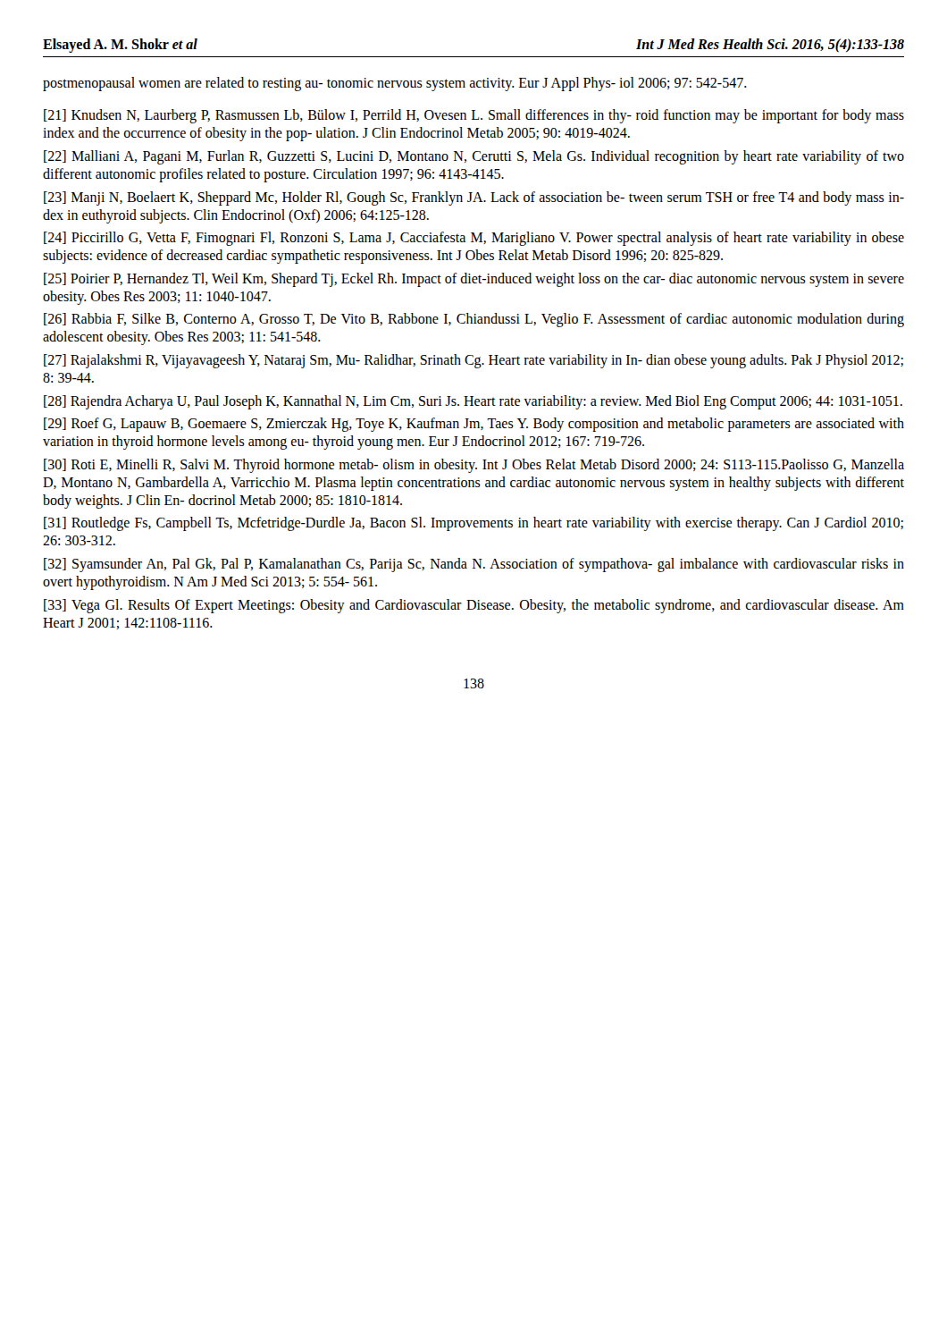Elsayed A. M. Shokr et al
Int J Med Res Health Sci. 2016, 5(4):133-138
postmenopausal women are related to resting au- tonomic nervous system activity. Eur J Appl Phys- iol 2006; 97: 542-547.
[21] Knudsen N, Laurberg P, Rasmussen Lb, Bülow I, Perrild H, Ovesen L. Small differences in thy- roid function may be important for body mass index and the occurrence of obesity in the pop- ulation. J Clin Endocrinol Metab 2005; 90: 4019-4024.
[22] Malliani A, Pagani M, Furlan R, Guzzetti S, Lucini D, Montano N, Cerutti S, Mela Gs. Individual recognition by heart rate variability of two different autonomic profiles related to posture. Circulation 1997; 96: 4143-4145.
[23] Manji N, Boelaert K, Sheppard Mc, Holder Rl, Gough Sc, Franklyn JA. Lack of association be- tween serum TSH or free T4 and body mass in- dex in euthyroid subjects. Clin Endocrinol (Oxf) 2006; 64:125-128.
[24] Piccirillo G, Vetta F, Fimognari Fl, Ronzoni S, Lama J, Cacciafesta M, Marigliano V. Power spectral analysis of heart rate variability in obese subjects: evidence of decreased cardiac sympathetic responsiveness. Int J Obes Relat Metab Disord 1996; 20: 825-829.
[25] Poirier P, Hernandez Tl, Weil Km, Shepard Tj, Eckel Rh. Impact of diet-induced weight loss on the car- diac autonomic nervous system in severe obesity. Obes Res 2003; 11: 1040-1047.
[26] Rabbia F, Silke B, Conterno A, Grosso T, De Vito B, Rabbone I, Chiandussi L, Veglio F. Assessment of cardiac autonomic modulation during adolescent obesity. Obes Res 2003; 11: 541-548.
[27] Rajalakshmi R, Vijayavageesh Y, Nataraj Sm, Mu- Ralidhar, Srinath Cg. Heart rate variability in In- dian obese young adults. Pak J Physiol 2012; 8: 39-44.
[28] Rajendra Acharya U, Paul Joseph K, Kannathal N, Lim Cm, Suri Js. Heart rate variability: a review. Med Biol Eng Comput 2006; 44: 1031-1051.
[29] Roef G, Lapauw B, Goemaere S, Zmierczak Hg, Toye K, Kaufman Jm, Taes Y. Body composition and metabolic parameters are associated with variation in thyroid hormone levels among eu- thyroid young men. Eur J Endocrinol 2012; 167: 719-726.
[30] Roti E, Minelli R, Salvi M. Thyroid hormone metab- olism in obesity. Int J Obes Relat Metab Disord 2000; 24: S113-115.Paolisso G, Manzella D, Montano N, Gambardella A, Varricchio M. Plasma leptin concentrations and cardiac autonomic nervous system in healthy subjects with different body weights. J Clin En- docrinol Metab 2000; 85: 1810-1814.
[31] Routledge Fs, Campbell Ts, Mcfetridge-Durdle Ja, Bacon Sl. Improvements in heart rate variability with exercise therapy. Can J Cardiol 2010; 26: 303-312.
[32] Syamsunder An, Pal Gk, Pal P, Kamalanathan Cs, Parija Sc, Nanda N. Association of sympathova- gal imbalance with cardiovascular risks in overt hypothyroidism. N Am J Med Sci 2013; 5: 554- 561.
[33] Vega Gl. Results Of Expert Meetings: Obesity and Cardiovascular Disease. Obesity, the metabolic syndrome, and cardiovascular disease. Am Heart J 2001; 142:1108-1116.
138